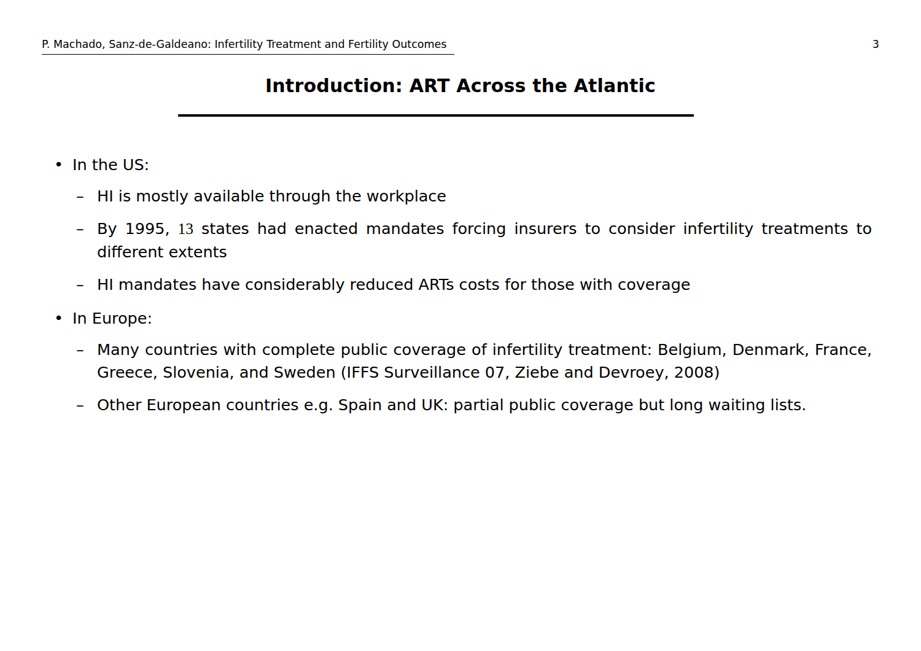P. Machado, Sanz-de-Galdeano: Infertility Treatment and Fertility Outcomes 3
Introduction: ART Across the Atlantic
In the US:
HI is mostly available through the workplace
By 1995, 13 states had enacted mandates forcing insurers to consider infertility treatments to different extents
HI mandates have considerably reduced ARTs costs for those with coverage
In Europe:
Many countries with complete public coverage of infertility treatment: Belgium, Denmark, France, Greece, Slovenia, and Sweden (IFFS Surveillance 07, Ziebe and Devroey, 2008)
Other European countries e.g. Spain and UK: partial public coverage but long waiting lists.